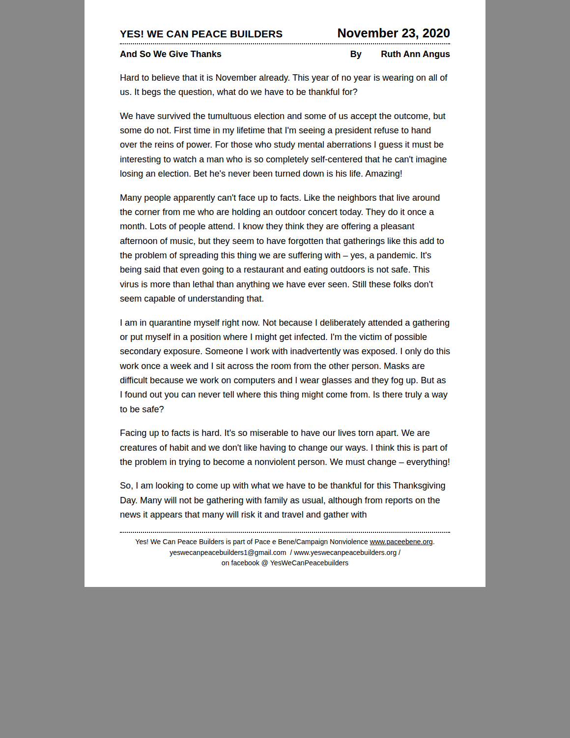YES! WE CAN PEACE BUILDERS
November 23, 2020
And So We Give Thanks By Ruth Ann Angus
Hard to believe that it is November already. This year of no year is wearing on all of us. It begs the question, what do we have to be thankful for?
We have survived the tumultuous election and some of us accept the outcome, but some do not. First time in my lifetime that I'm seeing a president refuse to hand over the reins of power. For those who study mental aberrations I guess it must be interesting to watch a man who is so completely self-centered that he can't imagine losing an election. Bet he's never been turned down is his life. Amazing!
Many people apparently can't face up to facts. Like the neighbors that live around the corner from me who are holding an outdoor concert today. They do it once a month. Lots of people attend. I know they think they are offering a pleasant afternoon of music, but they seem to have forgotten that gatherings like this add to the problem of spreading this thing we are suffering with – yes, a pandemic. It's being said that even going to a restaurant and eating outdoors is not safe. This virus is more than lethal than anything we have ever seen. Still these folks don't seem capable of understanding that.
I am in quarantine myself right now. Not because I deliberately attended a gathering or put myself in a position where I might get infected. I'm the victim of possible secondary exposure. Someone I work with inadvertently was exposed. I only do this work once a week and I sit across the room from the other person. Masks are difficult because we work on computers and I wear glasses and they fog up. But as I found out you can never tell where this thing might come from. Is there truly a way to be safe?
Facing up to facts is hard. It's so miserable to have our lives torn apart. We are creatures of habit and we don't like having to change our ways. I think this is part of the problem in trying to become a nonviolent person. We must change – everything!
So, I am looking to come up with what we have to be thankful for this Thanksgiving Day. Many will not be gathering with family as usual, although from reports on the news it appears that many will risk it and travel and gather with
Yes! We Can Peace Builders is part of Pace e Bene/Campaign Nonviolence www.paceebene.org.
yeswecanpeacebuilders1@gmail.com / www.yeswecanpeacebuilders.org /
on facebook @ YesWeCanPeacebuilders